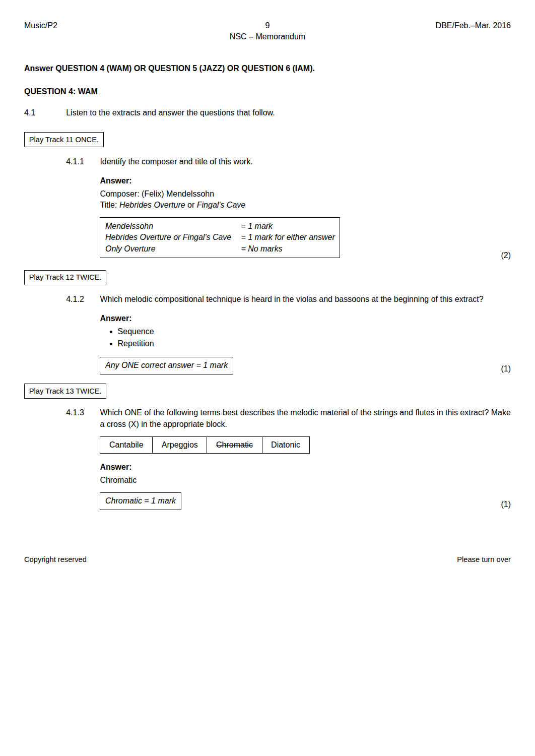Music/P2
9 NSC – Memorandum
DBE/Feb.–Mar. 2016
Answer QUESTION 4 (WAM) OR QUESTION 5 (JAZZ) OR QUESTION 6 (IAM).
QUESTION 4: WAM
4.1
Listen to the extracts and answer the questions that follow.
Play Track 11 ONCE.
4.1.1
Identify the composer and title of this work.
Answer:
Composer: (Felix) Mendelssohn
Title: Hebrides Overture or Fingal's Cave
| Mendelssohn | = 1 mark |
| Hebrides Overture or Fingal's Cave | = 1 mark for either answer |
| Only Overture | = No marks |
(2)
Play Track 12 TWICE.
4.1.2
Which melodic compositional technique is heard in the violas and bassoons at the beginning of this extract?
Answer:
Sequence
Repetition
Any ONE correct answer = 1 mark
(1)
Play Track 13 TWICE.
4.1.3
Which ONE of the following terms best describes the melodic material of the strings and flutes in this extract? Make a cross (X) in the appropriate block.
| Cantabile | Arpeggios | Chromatic | Diatonic |
Answer:
Chromatic
Chromatic = 1 mark
(1)
Copyright reserved
Please turn over